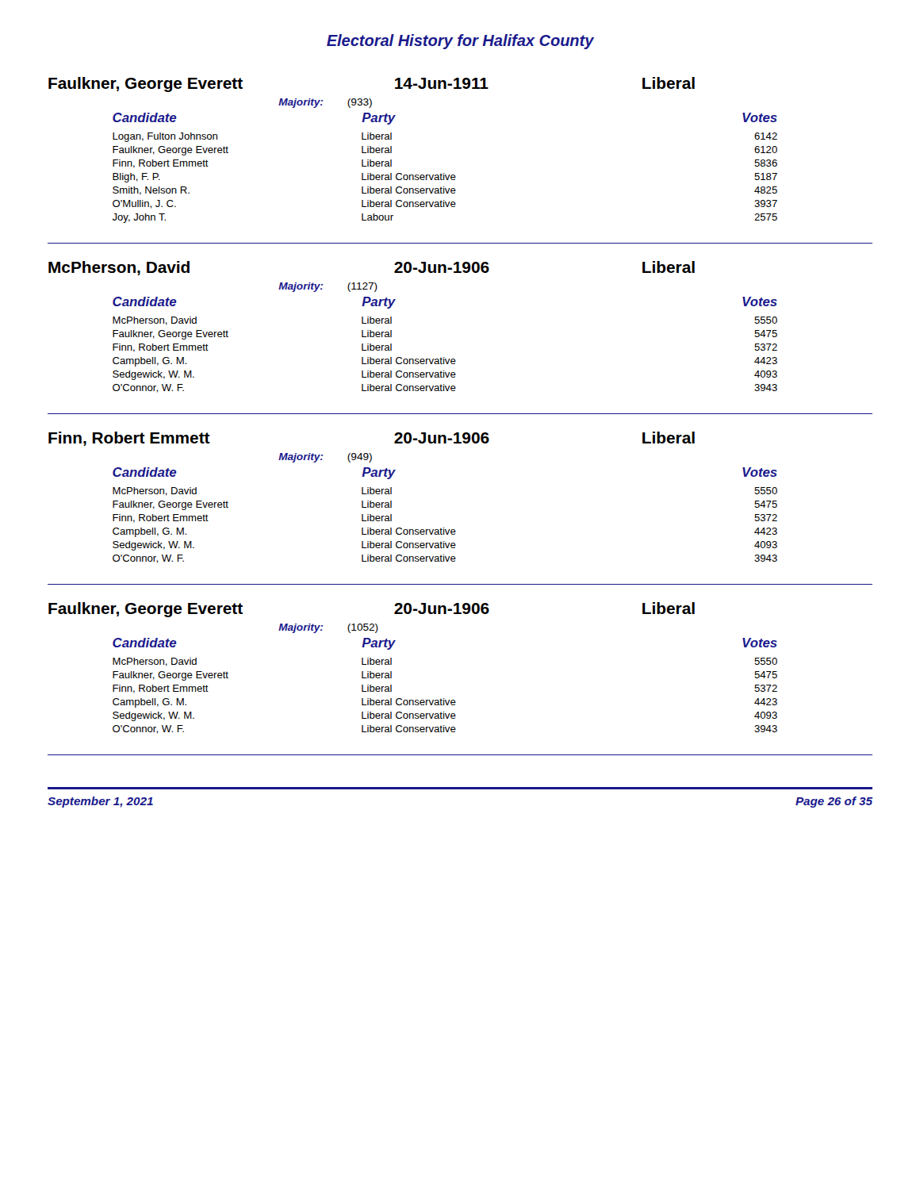Electoral History for Halifax County
Faulkner, George Everett
14-Jun-1911
Liberal
Majority:(933)
| Candidate | Party | Votes |
| --- | --- | --- |
| Logan, Fulton Johnson | Liberal | 6142 |
| Faulkner, George Everett | Liberal | 6120 |
| Finn, Robert Emmett | Liberal | 5836 |
| Bligh, F. P. | Liberal Conservative | 5187 |
| Smith, Nelson R. | Liberal Conservative | 4825 |
| O'Mullin, J. C. | Liberal Conservative | 3937 |
| Joy, John T. | Labour | 2575 |
McPherson, David
20-Jun-1906
Liberal
Majority:(1127)
| Candidate | Party | Votes |
| --- | --- | --- |
| McPherson, David | Liberal | 5550 |
| Faulkner, George Everett | Liberal | 5475 |
| Finn, Robert Emmett | Liberal | 5372 |
| Campbell, G. M. | Liberal Conservative | 4423 |
| Sedgewick, W. M. | Liberal Conservative | 4093 |
| O'Connor, W. F. | Liberal Conservative | 3943 |
Finn, Robert Emmett
20-Jun-1906
Liberal
Majority:(949)
| Candidate | Party | Votes |
| --- | --- | --- |
| McPherson, David | Liberal | 5550 |
| Faulkner, George Everett | Liberal | 5475 |
| Finn, Robert Emmett | Liberal | 5372 |
| Campbell, G. M. | Liberal Conservative | 4423 |
| Sedgewick, W. M. | Liberal Conservative | 4093 |
| O'Connor, W. F. | Liberal Conservative | 3943 |
Faulkner, George Everett
20-Jun-1906
Liberal
Majority:(1052)
| Candidate | Party | Votes |
| --- | --- | --- |
| McPherson, David | Liberal | 5550 |
| Faulkner, George Everett | Liberal | 5475 |
| Finn, Robert Emmett | Liberal | 5372 |
| Campbell, G. M. | Liberal Conservative | 4423 |
| Sedgewick, W. M. | Liberal Conservative | 4093 |
| O'Connor, W. F. | Liberal Conservative | 3943 |
September 1, 2021
Page 26 of 35